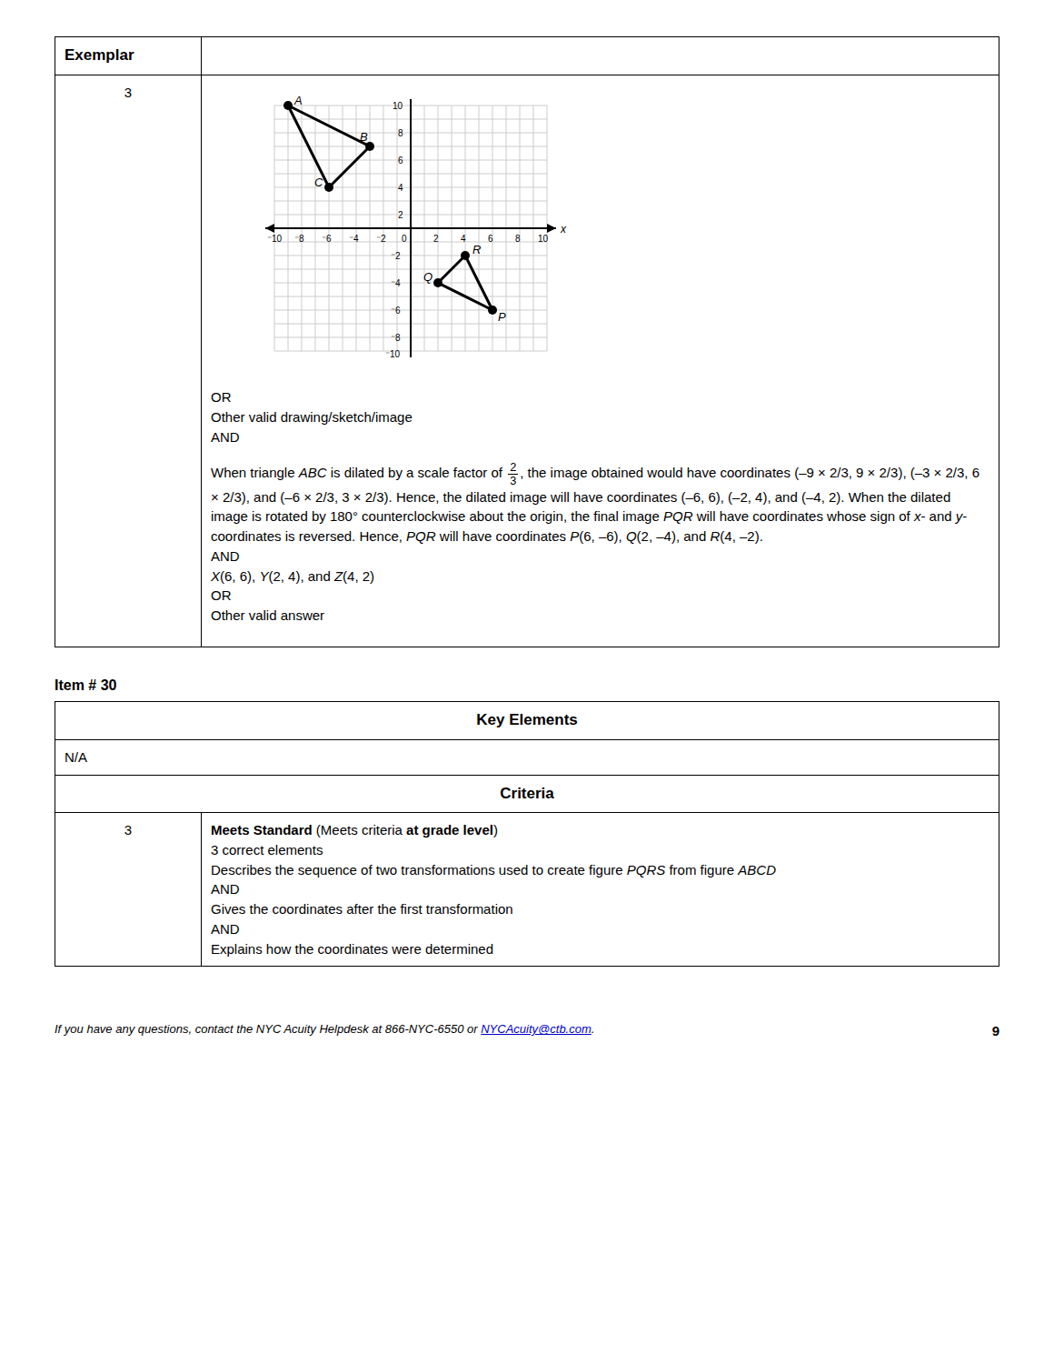| Exemplar | |
| 3 | x ⁻10 ⁻8 ⁻6 ⁻4 ⁻2 0 2 4 6 8 10 10 8 6 4 2 ⁻2 ⁻4 ⁻6 ⁻8 ⁻10 A B C P Q R OR Other valid drawing/sketch/image AND When triangle ABC is dilated by a scale factor of 2 3 , the image obtained would have coordinates (–9 × 2/3, 9 × 2/3), (–3 × 2/3, 6 × 2/3), and (–6 × 2/3, 3 × 2/3). Hence, the dilated image will have coordinates (–6, 6), (–2, 4), and (–4, 2). When the dilated image is rotated by 180° counterclockwise about the origin, the final image PQR will have coordinates whose sign of x - and y -coordinates is reversed. Hence, PQR will have coordinates P (6, –6), Q (2, –4), and R (4, –2). AND X (6, 6), Y (2, 4), and Z (4, 2) OR Other valid answer |
Item # 30
| Key Elements |
| N/A |
| Criteria |
| 3 | Meets Standard (Meets criteria at grade level ) 3 correct elements Describes the sequence of two transformations used to create figure PQRS from figure ABCD AND Gives the coordinates after the first transformation AND Explains how the coordinates were determined |
9 If you have any questions, contact the NYC Acuity Helpdesk at 866-NYC-6550 or NYCAcuity@ctb.com.